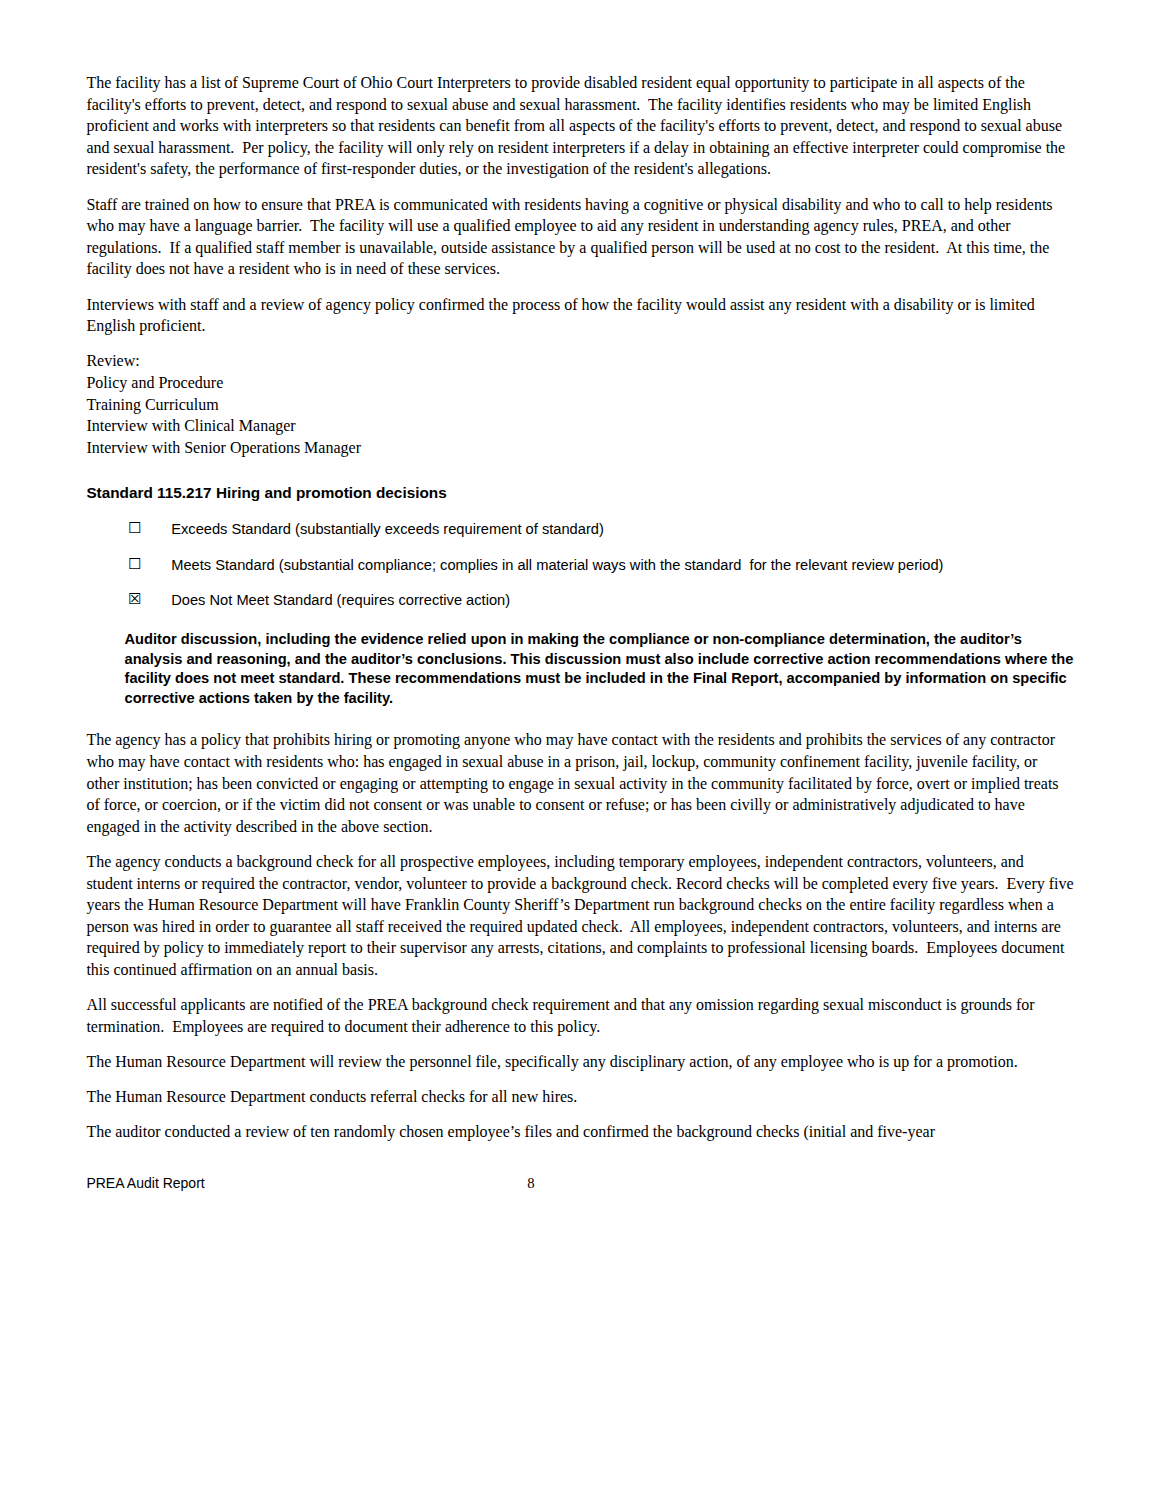The facility has a list of Supreme Court of Ohio Court Interpreters to provide disabled resident equal opportunity to participate in all aspects of the facility's efforts to prevent, detect, and respond to sexual abuse and sexual harassment. The facility identifies residents who may be limited English proficient and works with interpreters so that residents can benefit from all aspects of the facility's efforts to prevent, detect, and respond to sexual abuse and sexual harassment. Per policy, the facility will only rely on resident interpreters if a delay in obtaining an effective interpreter could compromise the resident's safety, the performance of first-responder duties, or the investigation of the resident's allegations.
Staff are trained on how to ensure that PREA is communicated with residents having a cognitive or physical disability and who to call to help residents who may have a language barrier. The facility will use a qualified employee to aid any resident in understanding agency rules, PREA, and other regulations. If a qualified staff member is unavailable, outside assistance by a qualified person will be used at no cost to the resident. At this time, the facility does not have a resident who is in need of these services.
Interviews with staff and a review of agency policy confirmed the process of how the facility would assist any resident with a disability or is limited English proficient.
Review:
Policy and Procedure
Training Curriculum
Interview with Clinical Manager
Interview with Senior Operations Manager
Standard 115.217 Hiring and promotion decisions
☐ Exceeds Standard (substantially exceeds requirement of standard)
☐ Meets Standard (substantial compliance; complies in all material ways with the standard for the relevant review period)
☒ Does Not Meet Standard (requires corrective action)
Auditor discussion, including the evidence relied upon in making the compliance or non-compliance determination, the auditor’s analysis and reasoning, and the auditor’s conclusions. This discussion must also include corrective action recommendations where the facility does not meet standard. These recommendations must be included in the Final Report, accompanied by information on specific corrective actions taken by the facility.
The agency has a policy that prohibits hiring or promoting anyone who may have contact with the residents and prohibits the services of any contractor who may have contact with residents who: has engaged in sexual abuse in a prison, jail, lockup, community confinement facility, juvenile facility, or other institution; has been convicted or engaging or attempting to engage in sexual activity in the community facilitated by force, overt or implied treats of force, or coercion, or if the victim did not consent or was unable to consent or refuse; or has been civilly or administratively adjudicated to have engaged in the activity described in the above section.
The agency conducts a background check for all prospective employees, including temporary employees, independent contractors, volunteers, and student interns or required the contractor, vendor, volunteer to provide a background check. Record checks will be completed every five years. Every five years the Human Resource Department will have Franklin County Sheriff’s Department run background checks on the entire facility regardless when a person was hired in order to guarantee all staff received the required updated check. All employees, independent contractors, volunteers, and interns are required by policy to immediately report to their supervisor any arrests, citations, and complaints to professional licensing boards. Employees document this continued affirmation on an annual basis.
All successful applicants are notified of the PREA background check requirement and that any omission regarding sexual misconduct is grounds for termination. Employees are required to document their adherence to this policy.
The Human Resource Department will review the personnel file, specifically any disciplinary action, of any employee who is up for a promotion.
The Human Resource Department conducts referral checks for all new hires.
The auditor conducted a review of ten randomly chosen employee’s files and confirmed the background checks (initial and five-year
PREA Audit Report 8